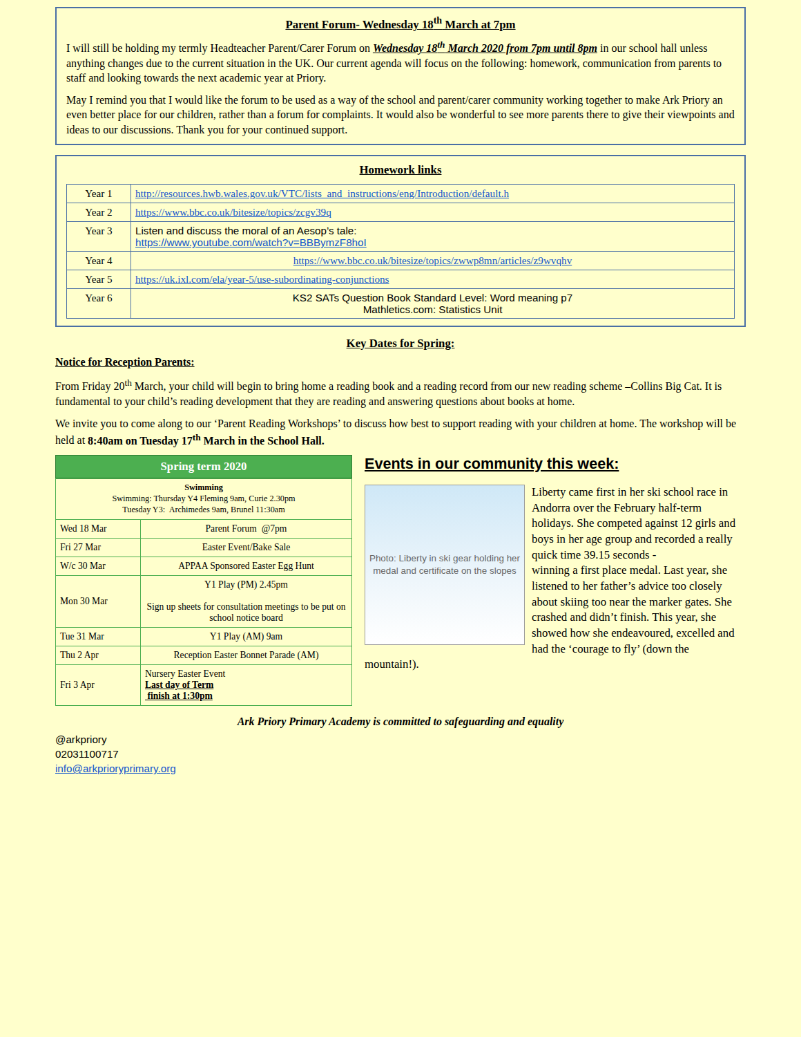Parent Forum- Wednesday 18th March at 7pm
I will still be holding my termly Headteacher Parent/Carer Forum on Wednesday 18th March 2020 from 7pm until 8pm in our school hall unless anything changes due to the current situation in the UK. Our current agenda will focus on the following: homework, communication from parents to staff and looking towards the next academic year at Priory.
May I remind you that I would like the forum to be used as a way of the school and parent/carer community working together to make Ark Priory an even better place for our children, rather than a forum for complaints. It would also be wonderful to see more parents there to give their viewpoints and ideas to our discussions. Thank you for your continued support.
Homework links
| Year 1 | http://resources.hwb.wales.gov.uk/VTC/lists_and_instructions/eng/Introduction/default.h |
| Year 2 | https://www.bbc.co.uk/bitesize/topics/zcgv39q |
| Year 3 | Listen and discuss the moral of an Aesop’s tale: https://www.youtube.com/watch?v=BBBymzF8hoI |
| Year 4 | https://www.bbc.co.uk/bitesize/topics/zwwp8mn/articles/z9wvqhv |
| Year 5 | https://uk.ixl.com/ela/year-5/use-subordinating-conjunctions |
| Year 6 | KS2 SATs Question Book Standard Level: Word meaning p7 Mathletics.com: Statistics Unit |
Key Dates for Spring:
Notice for Reception Parents:
From Friday 20th March, your child will begin to bring home a reading book and a reading record from our new reading scheme –Collins Big Cat. It is fundamental to your child’s reading development that they are reading and answering questions about books at home.
We invite you to come along to our ‘Parent Reading Workshops’ to discuss how best to support reading with your children at home. The workshop will be held at 8:40am on Tuesday 17th March in the School Hall.
Spring term 2020
| Swimming Swimming: Thursday Y4 Fleming 9am, Curie 2.30pm Tuesday Y3: Archimedes 9am, Brunel 11:30am |
| Wed 18 Mar | Parent Forum @7pm |
| Fri 27 Mar | Easter Event/Bake Sale |
| W/c 30 Mar | APPAA Sponsored Easter Egg Hunt |
| Mon 30 Mar | Y1 Play (PM) 2.45pm Sign up sheets for consultation meetings to be put on school notice board |
| Tue 31 Mar | Y1 Play (AM) 9am |
| Thu 2 Apr | Reception Easter Bonnet Parade (AM) |
| Fri 3 Apr | Nursery Easter Event Last day of Term finish at 1:30pm |
Events in our community this week:
Photo: Liberty in ski gear holding her medal and certificate on the slopes
Liberty came first in her ski school race in Andorra over the February half-term holidays. She competed against 12 girls and boys in her age group and recorded a really quick time 39.15 seconds -
winning a first place medal. Last year, she listened to her father’s advice too closely about skiing too near the marker gates. She crashed and didn’t finish. This year, she showed how she endeavoured, excelled and had the ‘courage to fly’ (down the mountain!).
Ark Priory Primary Academy is committed to safeguarding and equality
@arkpriory
02031100717
info@arkprioryprimary.org